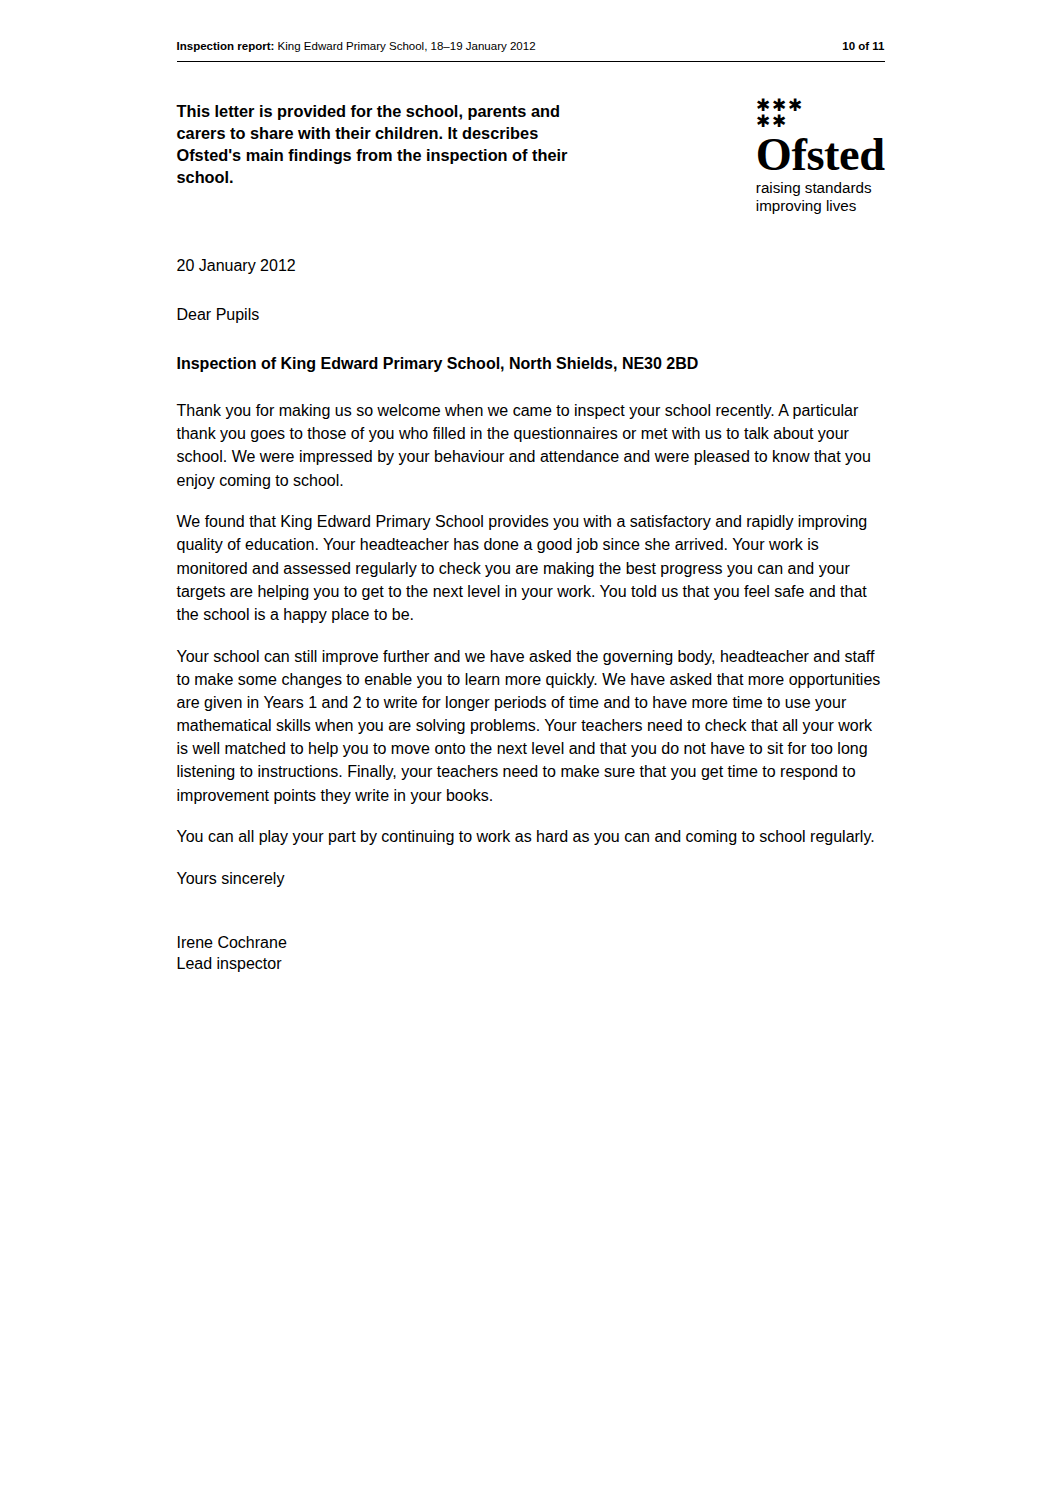Inspection report: King Edward Primary School, 18–19 January 2012
10 of 11
This letter is provided for the school, parents and carers to share with their children. It describes Ofsted's main findings from the inspection of their school.
✱✱✱
✱✱
Ofsted
raising standards
improving lives
20 January 2012
Dear Pupils
Inspection of King Edward Primary School, North Shields, NE30 2BD
Thank you for making us so welcome when we came to inspect your school recently. A particular thank you goes to those of you who filled in the questionnaires or met with us to talk about your school. We were impressed by your behaviour and attendance and were pleased to know that you enjoy coming to school.
We found that King Edward Primary School provides you with a satisfactory and rapidly improving quality of education. Your headteacher has done a good job since she arrived. Your work is monitored and assessed regularly to check you are making the best progress you can and your targets are helping you to get to the next level in your work. You told us that you feel safe and that the school is a happy place to be.
Your school can still improve further and we have asked the governing body, headteacher and staff to make some changes to enable you to learn more quickly. We have asked that more opportunities are given in Years 1 and 2 to write for longer periods of time and to have more time to use your mathematical skills when you are solving problems. Your teachers need to check that all your work is well matched to help you to move onto the next level and that you do not have to sit for too long listening to instructions. Finally, your teachers need to make sure that you get time to respond to improvement points they write in your books.
You can all play your part by continuing to work as hard as you can and coming to school regularly.
Yours sincerely
Irene Cochrane
Lead inspector